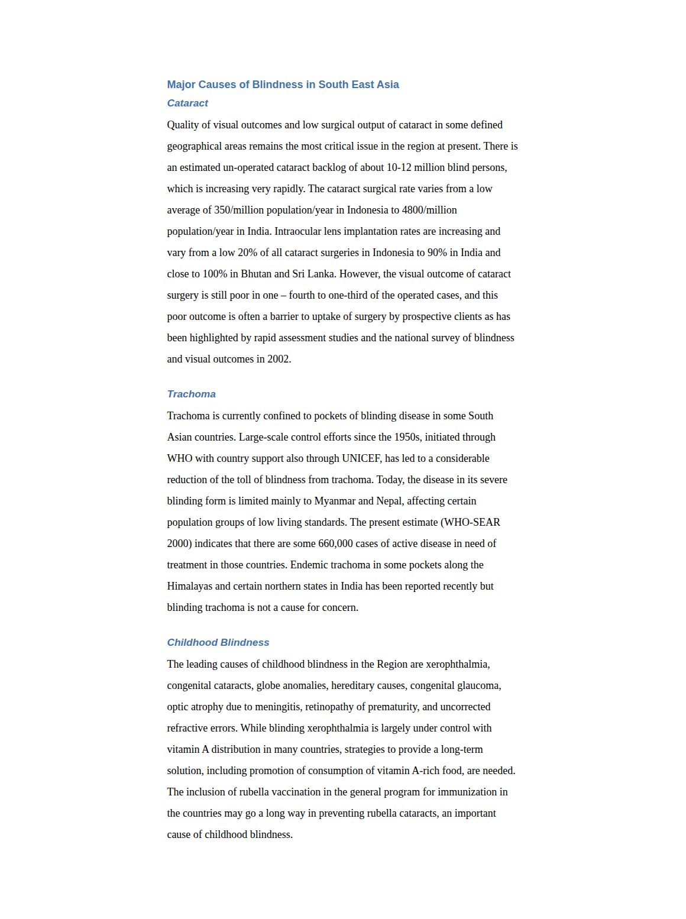Major Causes of Blindness in South East Asia
Cataract
Quality of visual outcomes and low surgical output of cataract in some defined geographical areas remains the most critical issue in the region at present. There is an estimated un-operated cataract backlog of about 10-12 million blind persons, which is increasing very rapidly. The cataract surgical rate varies from a low average of 350/million population/year in Indonesia to 4800/million population/year in India. Intraocular lens implantation rates are increasing and vary from a low 20% of all cataract surgeries in Indonesia to 90% in India and close to 100% in Bhutan and Sri Lanka. However, the visual outcome of cataract surgery is still poor in one – fourth to one-third of the operated cases, and this poor outcome is often a barrier to uptake of surgery by prospective clients as has been highlighted by rapid assessment studies and the national survey of blindness and visual outcomes in 2002.
Trachoma
Trachoma is currently confined to pockets of blinding disease in some South Asian countries. Large-scale control efforts since the 1950s, initiated through WHO with country support also through UNICEF, has led to a considerable reduction of the toll of blindness from trachoma. Today, the disease in its severe blinding form is limited mainly to Myanmar and Nepal, affecting certain population groups of low living standards. The present estimate (WHO-SEAR 2000) indicates that there are some 660,000 cases of active disease in need of treatment in those countries. Endemic trachoma in some pockets along the Himalayas and certain northern states in India has been reported recently but blinding trachoma is not a cause for concern.
Childhood Blindness
The leading causes of childhood blindness in the Region are xerophthalmia, congenital cataracts, globe anomalies, hereditary causes, congenital glaucoma, optic atrophy due to meningitis, retinopathy of prematurity, and uncorrected refractive errors. While blinding xerophthalmia is largely under control with vitamin A distribution in many countries, strategies to provide a long-term solution, including promotion of consumption of vitamin A-rich food, are needed. The inclusion of rubella vaccination in the general program for immunization in the countries may go a long way in preventing rubella cataracts, an important cause of childhood blindness.